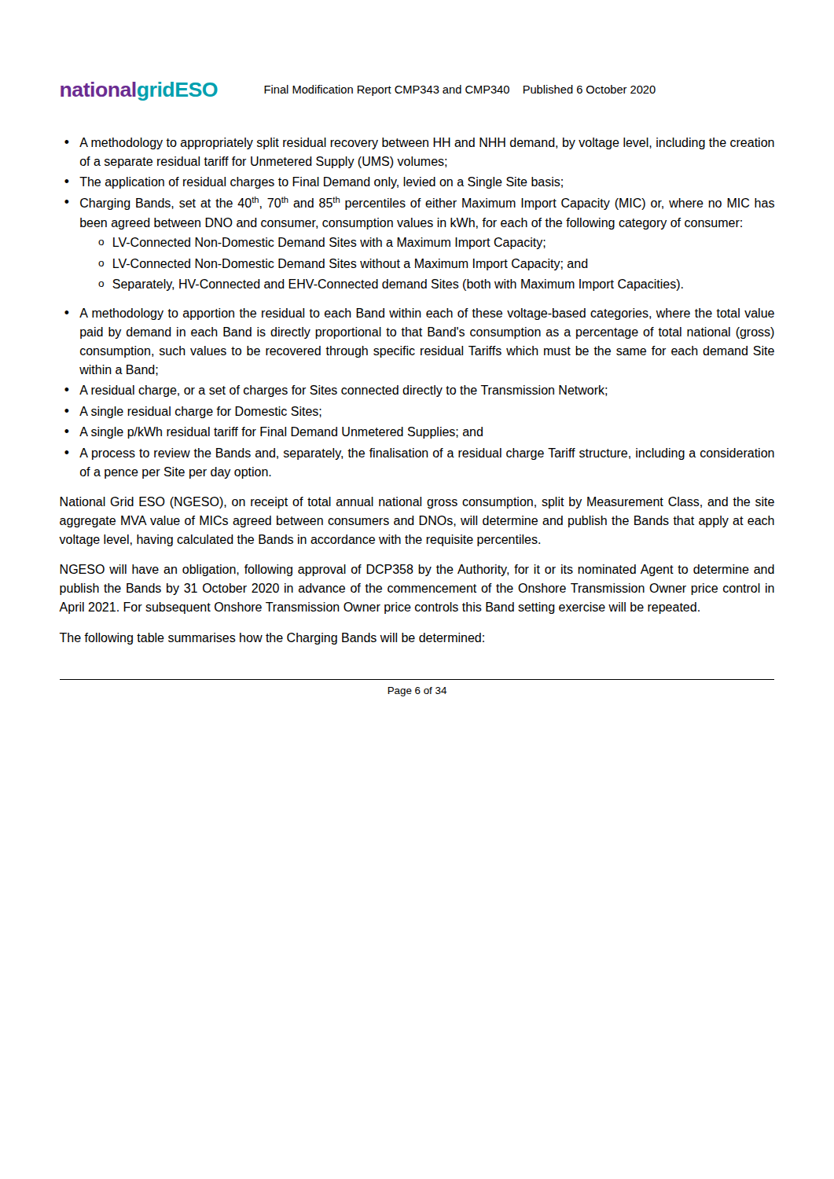national grid ESO
Final Modification Report CMP343 and CMP340 Published 6 October 2020
A methodology to appropriately split residual recovery between HH and NHH demand, by voltage level, including the creation of a separate residual tariff for Unmetered Supply (UMS) volumes;
The application of residual charges to Final Demand only, levied on a Single Site basis;
Charging Bands, set at the 40th, 70th and 85th percentiles of either Maximum Import Capacity (MIC) or, where no MIC has been agreed between DNO and consumer, consumption values in kWh, for each of the following category of consumer:
LV-Connected Non-Domestic Demand Sites with a Maximum Import Capacity;
LV-Connected Non-Domestic Demand Sites without a Maximum Import Capacity; and
Separately, HV-Connected and EHV-Connected demand Sites (both with Maximum Import Capacities).
A methodology to apportion the residual to each Band within each of these voltage-based categories, where the total value paid by demand in each Band is directly proportional to that Band's consumption as a percentage of total national (gross) consumption, such values to be recovered through specific residual Tariffs which must be the same for each demand Site within a Band;
A residual charge, or a set of charges for Sites connected directly to the Transmission Network;
A single residual charge for Domestic Sites;
A single p/kWh residual tariff for Final Demand Unmetered Supplies; and
A process to review the Bands and, separately, the finalisation of a residual charge Tariff structure, including a consideration of a pence per Site per day option.
National Grid ESO (NGESO), on receipt of total annual national gross consumption, split by Measurement Class, and the site aggregate MVA value of MICs agreed between consumers and DNOs, will determine and publish the Bands that apply at each voltage level, having calculated the Bands in accordance with the requisite percentiles.
NGESO will have an obligation, following approval of DCP358 by the Authority, for it or its nominated Agent to determine and publish the Bands by 31 October 2020 in advance of the commencement of the Onshore Transmission Owner price control in April 2021. For subsequent Onshore Transmission Owner price controls this Band setting exercise will be repeated.
The following table summarises how the Charging Bands will be determined:
Page 6 of 34